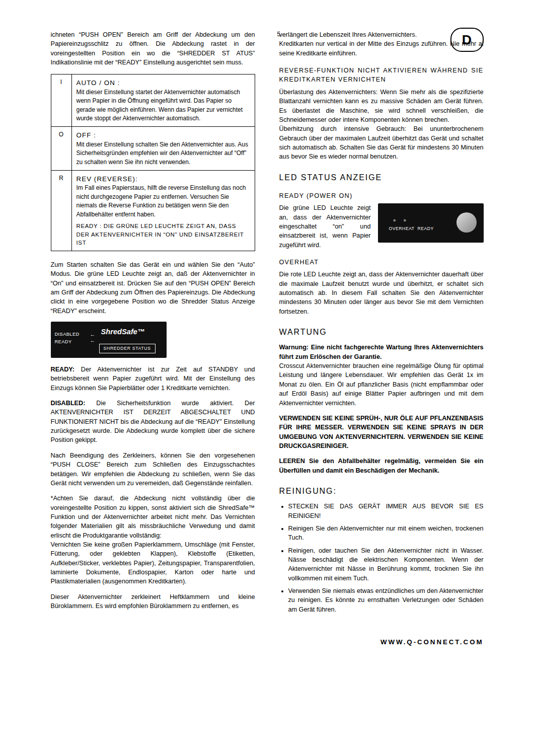5
D
ichneten “PUSH OPEN” Bereich am Griff der Abdeckung um den Papiereinzugsschlitz zu öffnen. Die Abdeckung rastet in der voreingestellten Position ein wo die “SHREDDER ST ATUS” Indikationslinie mit der “READY” Einstellung ausgerichtet sein muss.
| I | AUTO / ON : Mit dieser Einstellung startet der Aktenvernichter automatisch wenn Papier in die Öffnung eingeführt wird. Das Papier so gerade wie möglich einführen. Wenn das Papier zur vernichtet wurde stoppt der Aktenvernichter automatisch. |
| O | OFF : Mit dieser Einstellung schalten Sie den Aktenvernichter aus. Aus Sicherheitsgründen empfehlen wir den Aktenvernichter auf “Off” zu schalten wenn Sie ihn nicht verwenden. |
| R | REV (REVERSE): Im Fall eines Papierstaus, hilft die reverse Einstellung das noch nicht durchgezogene Papier zu entfernen. Versuchen Sie niemals die Reverse Funktion zu betätigen wenn Sie den Abfallbehälter entfernt haben. READY : DIE GRÜNE LED LEUCHTE ZEIGT AN, DASS DER AKTENVERNICHTER IN “ON” UND EINSATZBEREIT IST |
Zum Starten schalten Sie das Gerät ein und wählen Sie den “Auto” Modus. Die grüne LED Leuchte zeigt an, daß der Aktenvernichter in “On” und einsatzbereit ist. Drücken Sie auf den “PUSH OPEN” Bereich am Griff der Abdeckung zum Öffnen des Papiereinzugs. Die Abdeckung clickt in eine vorgegebene Position wo die Shredder Status Anzeige “READY” erscheint.
DISABLED
READY
←
←
ShredSafe™
SHREDDER STATUS
READY: Der Aktenvernichter ist zur Zeit auf STANDBY und betriebsbereit wenn Papier zugeführt wird. Mit der Einstellung des Einzugs können Sie Papierblätter oder 1 Kreditkarte vernichten.
DISABLED: Die Sicherheitsfunktion wurde aktiviert. Der AKTENVERNICHTER IST DERZEIT ABGESCHALTET UND FUNKTIONIERT NICHT bis die Abdeckung auf die “READY” Einstellung zurückgesetzt wurde. Die Abdeckung wurde komplett über die sichere Position gekippt.
Nach Beendigung des Zerkleiners, können Sie den vorgesehenen “PUSH CLOSE” Bereich zum Schließen des Einzugsschachtes betätigen. Wir empfehlen die Abdeckung zu schließen, wenn Sie das Gerät nicht verwenden um zu veremeiden, daß Gegenstände reinfallen.
*Achten Sie darauf, die Abdeckung nicht vollständig über die voreingestellte Position zu kippen, sonst aktiviert sich die ShredSafe™ Funktion und der Aktenvernichter arbeitet nicht mehr. Das Vernichten folgender Materialien gilt als missbräuchliche Verwedung und damit erlischt die Produktgarantie vollständig:
Vernichten Sie keine großen Papierklammern, Umschläge (mit Fenster, Fütterung, oder geklebten Klappen), Klebstoffe (Etiketten, Aufkleber/Sticker, verklebtes Papier), Zeitungspapier, Transparentfolien, laminierte Dokumente, Endlospapier, Karton oder harte und Plastikmaterialien (ausgenommen Kreditkarten).
Dieser Aktenvernichter zerkleinert Heftklammern und kleine Büroklammern. Es wird empfohlen Büroklammern zu entfernen, es
verlängert die Lebenszeit Ihres Aktenvernichters.
Kreditkarten nur vertical in der Mitte des Einzugs zuführen. Nie mehr al seine Kreditkarte einführen.
REVERSE-FUNKTION NICHT AKTIVIEREN WÄHREND SIE KREDITKARTEN VERNICHTEN
Überlastung des Aktenvernichters: Wenn Sie mehr als die spezifizierte Blattanzahl vernichten kann es zu massive Schäden am Gerät führen. Es überlastet die Maschine, sie wird schnell verschleißen, die Schneidemesser oder intere Komponenten können brechen.
Überhitzung durch intensive Gebrauch: Bei ununterbrochenem Gebrauch über der maximalen Laufzeit überhitzt das Gerät und schaltet sich automatisch ab. Schalten Sie das Gerät für mindestens 30 Minuten aus bevor Sie es wieder normal benutzen.
LED STATUS ANZEIGE
READY (POWER ON)
●●
OVERHEAT READY
Die grüne LED Leuchte zeigt an, dass der Aktenvernichter eingeschaltet “on” und einsatzbereit ist, wenn Papier zugeführt wird.
OVERHEAT
Die rote LED Leuchte zeigt an, dass der Aktenvernichter dauerhaft über die maximale Laufzeit benutzt wurde und überhitzt, er schaltet sich automatisch ab. In diesem Fall schalten Sie den Aktenvernichter mindestens 30 Minuten oder länger aus bevor Sie mit dem Vernichten fortsetzen.
WARTUNG
Warnung: Eine nicht fachgerechte Wartung Ihres Aktenvernichters führt zum Erlöschen der Garantie.
Crosscut Aktenvernichter brauchen eine regelmäßige Ölung für optimal Leistung und längere Lebensdauer. Wir empfehlen das Gerät 1x im Monat zu ölen. Ein Öl auf pflanzlicher Basis (nicht empflammbar oder auf Erdöl Basis) auf einige Blätter Papier aufbringen und mit dem Aktenvernichter vernichten.
VERWENDEN SIE KEINE SPRÜH-, NUR ÖLE AUF PFLANZENBASIS FÜR IHRE MESSER. VERWENDEN SIE KEINE SPRAYS IN DER UMGEBUNG VON AKTENVERNICHTERN. VERWENDEN SIE KEINE DRUCKGASREINIGER.
LEEREN Sie den Abfallbehälter regelmäßig, vermeiden Sie ein Überfüllen und damit ein Beschädigen der Mechanik.
REINIGUNG:
STECKEN SIE DAS GERÄT IMMER AUS BEVOR SIE ES REINIGEN!
Reinigen Sie den Aktenvernichter nur mit einem weichen, trockenen Tuch.
Reinigen, oder tauchen Sie den Aktenvernichter nicht in Wasser. Nässe beschädigt die elektrischen Komponenten. Wenn der Aktenvernichter mit Nässe in Berührung kommt, trocknen Sie ihn vollkommen mit einem Tuch.
Verwenden Sie niemals etwas entzündliches um den Aktenvernichter zu reinigen. Es könnte zu ernsthaften Verletzungen oder Schäden am Gerät führen.
WWW.Q-CONNECT.COM